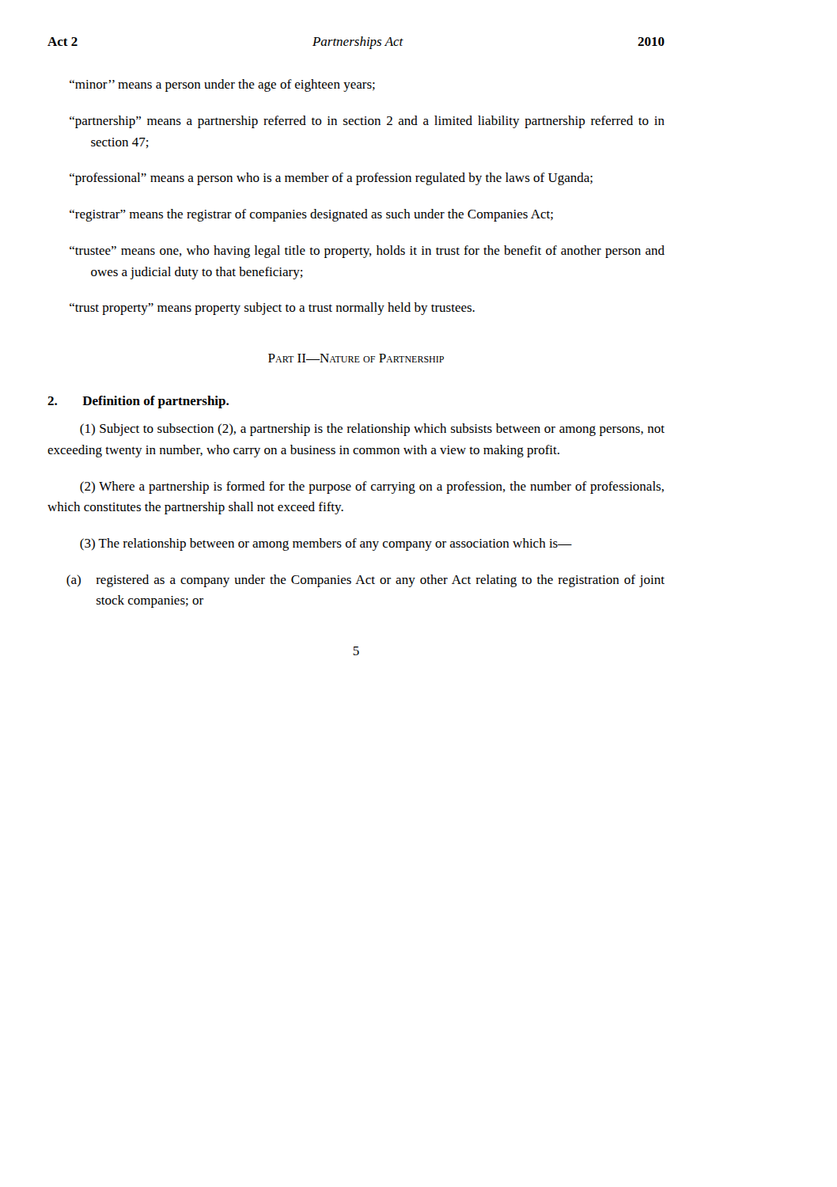Act 2 Partnerships Act 2010
“minor’’ means a person under the age of eighteen years;
“partnership” means a partnership referred to in section 2 and a limited liability partnership referred to in section 47;
“professional” means a person who is a member of a profession regulated by the laws of Uganda;
“registrar” means the registrar of companies designated as such under the Companies Act;
“trustee” means one, who having legal title to property, holds it in trust for the benefit of another person and owes a judicial duty to that beneficiary;
“trust property” means property subject to a trust normally held by trustees.
Part II—Nature of Partnership
2. Definition of partnership.
(1) Subject to subsection (2), a partnership is the relationship which subsists between or among persons, not exceeding twenty in number, who carry on a business in common with a view to making profit.
(2) Where a partnership is formed for the purpose of carrying on a profession, the number of professionals, which constitutes the partnership shall not exceed fifty.
(3) The relationship between or among members of any company or association which is—
(a) registered as a company under the Companies Act or any other Act relating to the registration of joint stock companies; or
5